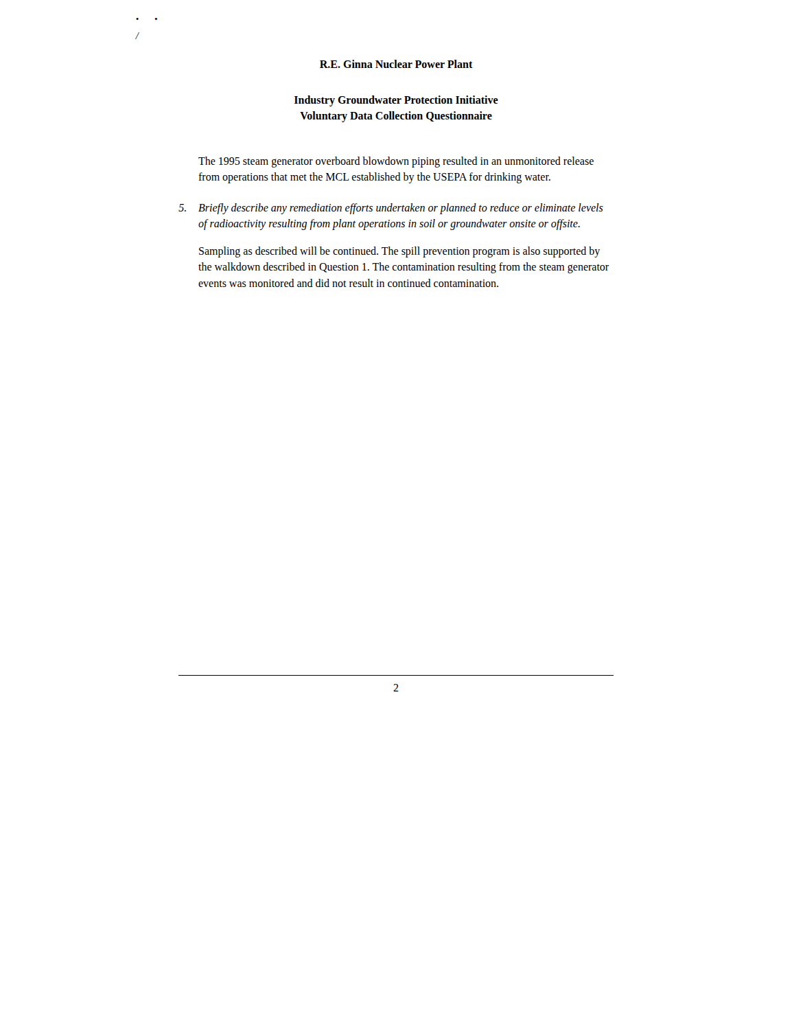• •
/
R.E. Ginna Nuclear Power Plant
Industry Groundwater Protection Initiative Voluntary Data Collection Questionnaire
The 1995 steam generator overboard blowdown piping resulted in an unmonitored release from operations that met the MCL established by the USEPA for drinking water.
5.
Briefly describe any remediation efforts undertaken or planned to reduce or eliminate levels of radioactivity resulting from plant operations in soil or groundwater onsite or offsite.
Sampling as described will be continued. The spill prevention program is also supported by the walkdown described in Question 1. The contamination resulting from the steam generator events was monitored and did not result in continued contamination.
2